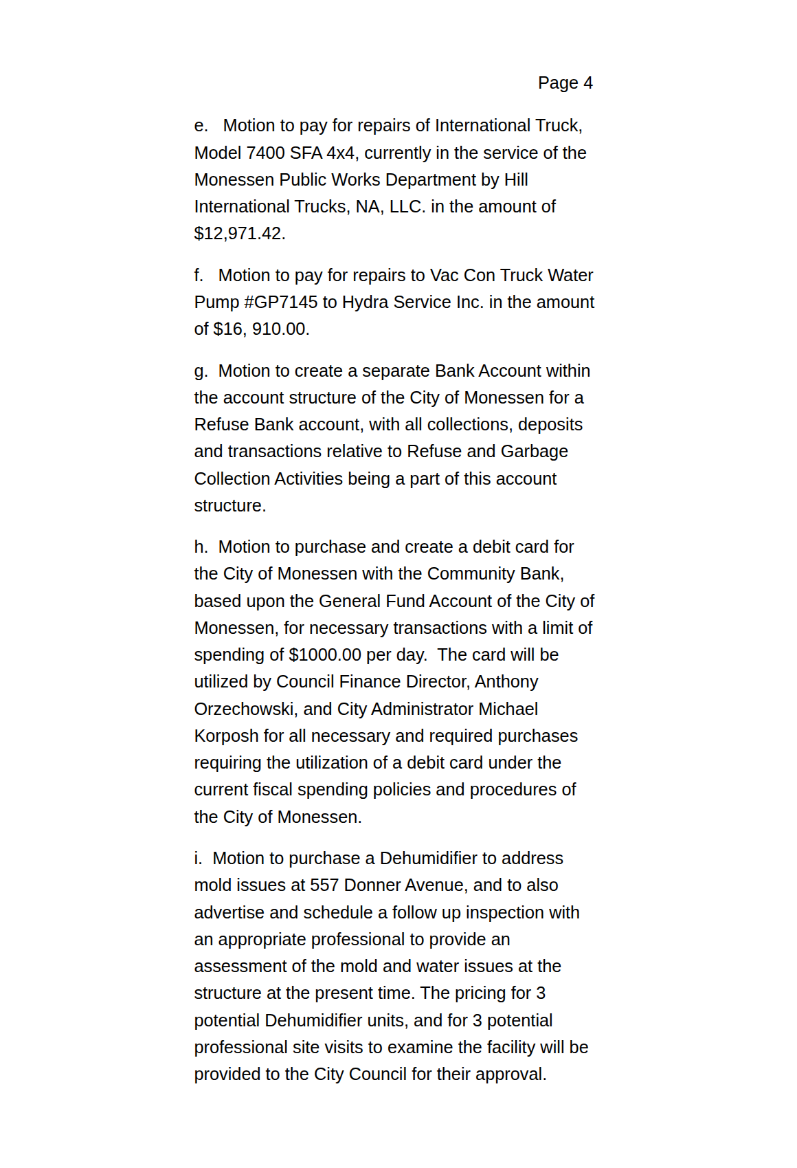Page 4
e. Motion to pay for repairs of International Truck, Model 7400 SFA 4x4, currently in the service of the Monessen Public Works Department by Hill International Trucks, NA, LLC. in the amount of $12,971.42.
f. Motion to pay for repairs to Vac Con Truck Water Pump #GP7145 to Hydra Service Inc. in the amount of $16, 910.00.
g. Motion to create a separate Bank Account within the account structure of the City of Monessen for a Refuse Bank account, with all collections, deposits and transactions relative to Refuse and Garbage Collection Activities being a part of this account structure.
h. Motion to purchase and create a debit card for the City of Monessen with the Community Bank, based upon the General Fund Account of the City of Monessen, for necessary transactions with a limit of spending of $1000.00 per day. The card will be utilized by Council Finance Director, Anthony Orzechowski, and City Administrator Michael Korposh for all necessary and required purchases requiring the utilization of a debit card under the current fiscal spending policies and procedures of the City of Monessen.
i. Motion to purchase a Dehumidifier to address mold issues at 557 Donner Avenue, and to also advertise and schedule a follow up inspection with an appropriate professional to provide an assessment of the mold and water issues at the structure at the present time. The pricing for 3 potential Dehumidifier units, and for 3 potential professional site visits to examine the facility will be provided to the City Council for their approval.